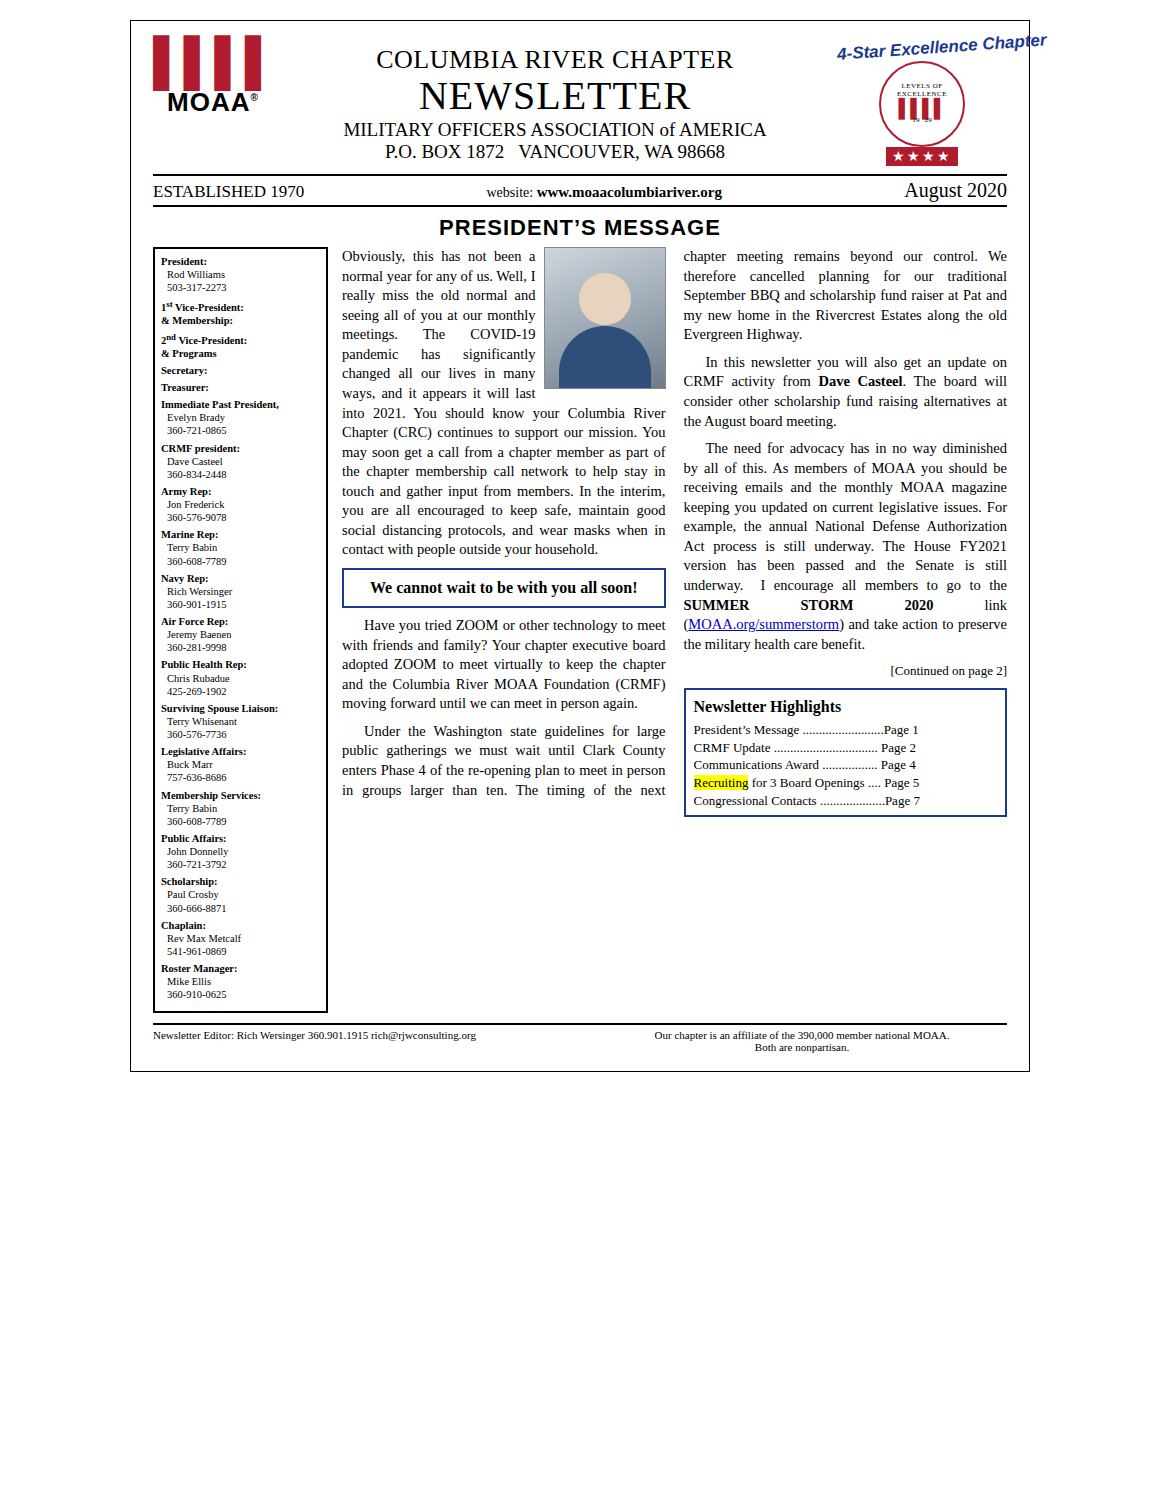▌▌▌▌
MOAA®
COLUMBIA RIVER CHAPTER
NEWSLETTER
MILITARY OFFICERS ASSOCIATION of AMERICA
P.O. BOX 1872 VANCOUVER, WA 98668
4-Star Excellence Chapter
Levels of Excellence
▌▌▌▌
19 29
★★★★
ESTABLISHED 1970
website: www.moaacolumbiariver.org
August 2020
PRESIDENT’S MESSAGE
President: Rod Williams 503-317-2273
1st Vice-President:
& Membership:
2nd Vice-President:
& Programs
Secretary:
Treasurer:
Immediate Past President, Evelyn Brady 360-721-0865
CRMF president: Dave Casteel 360-834-2448
Army Rep: Jon Frederick 360-576-9078
Marine Rep: Terry Babin 360-608-7789
Navy Rep: Rich Wersinger 360-901-1915
Air Force Rep: Jeremy Baenen 360-281-9998
Public Health Rep: Chris Rubadue 425-269-1902
Surviving Spouse Liaison: Terry Whisenant 360-576-7736
Legislative Affairs: Buck Marr 757-636-8686
Membership Services: Terry Babin 360-608-7789
Public Affairs: John Donnelly 360-721-3792
Scholarship: Paul Crosby 360-666-8871
Chaplain: Rev Max Metcalf 541-961-0869
Roster Manager: Mike Ellis 360-910-0625
Obviously, this has not been a normal year for any of us. Well, I really miss the old normal and seeing all of you at our monthly meetings. The COVID-19 pandemic has significantly changed all our lives in many ways, and it appears it will last into 2021. You should know your Columbia River Chapter (CRC) continues to support our mission. You may soon get a call from a chapter member as part of the chapter membership call network to help stay in touch and gather input from members. In the interim, you are all encouraged to keep safe, maintain good social distancing protocols, and wear masks when in contact with people outside your household.
We cannot wait to be with you all soon!
Have you tried ZOOM or other technology to meet with friends and family? Your chapter executive board adopted ZOOM to meet virtually to keep the chapter and the Columbia River MOAA Foundation (CRMF) moving forward until we can meet in person again.
Under the Washington state guidelines for large public gatherings we must wait until Clark County enters Phase 4 of the re-opening plan to meet in person in groups larger than ten. The timing of the next chapter meeting remains beyond our control. We therefore cancelled planning for our traditional September BBQ and scholarship fund raiser at Pat and my new home in the Rivercrest Estates along the old Evergreen Highway.
In this newsletter you will also get an update on CRMF activity from Dave Casteel. The board will consider other scholarship fund raising alternatives at the August board meeting.
The need for advocacy has in no way diminished by all of this. As members of MOAA you should be receiving emails and the monthly MOAA magazine keeping you updated on current legislative issues. For example, the annual National Defense Authorization Act process is still underway. The House FY2021 version has been passed and the Senate is still underway. I encourage all members to go to the SUMMER STORM 2020 link (MOAA.org/summerstorm) and take action to preserve the military health care benefit.
[Continued on page 2]
Newsletter Highlights
President’s Message .........................Page 1
CRMF Update ................................ Page 2
Communications Award ................. Page 4
Recruiting for 3 Board Openings .... Page 5
Congressional Contacts ....................Page 7
Newsletter Editor: Rich Wersinger 360.901.1915 rich@rjwconsulting.org
Our chapter is an affiliate of the 390,000 member national MOAA.
Both are nonpartisan.